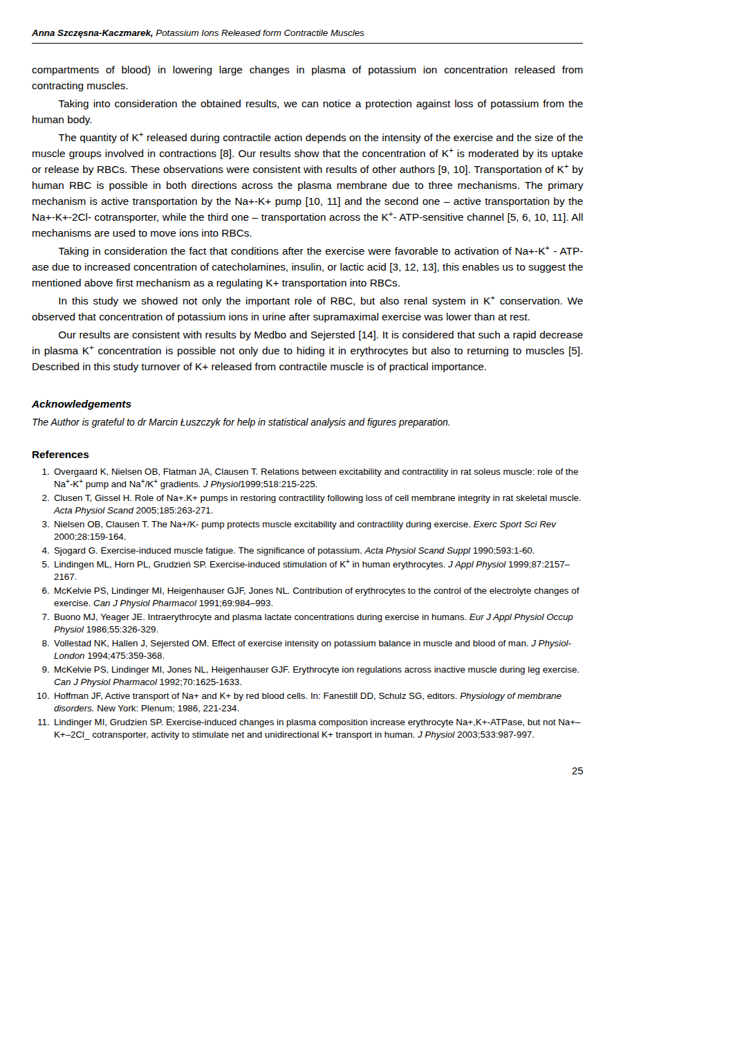Anna Szczęsna-Kaczmarek, Potassium Ions Released form Contractile Muscles
compartments of blood) in lowering large changes in plasma of potassium ion concentration released from contracting muscles.
Taking into consideration the obtained results, we can notice a protection against loss of potassium from the human body.
The quantity of K+ released during contractile action depends on the intensity of the exercise and the size of the muscle groups involved in contractions [8]. Our results show that the concentration of K+ is moderated by its uptake or release by RBCs. These observations were consistent with results of other authors [9, 10]. Transportation of K+ by human RBC is possible in both directions across the plasma membrane due to three mechanisms. The primary mechanism is active transportation by the Na+-K+ pump [10, 11] and the second one – active transportation by the Na+-K+-2Cl- cotransporter, while the third one – transportation across the K+- ATP-sensitive channel [5, 6, 10, 11]. All mechanisms are used to move ions into RBCs.
Taking in consideration the fact that conditions after the exercise were favorable to activation of Na+-K+ - ATP-ase due to increased concentration of catecholamines, insulin, or lactic acid [3, 12, 13], this enables us to suggest the mentioned above first mechanism as a regulating K+ transportation into RBCs.
In this study we showed not only the important role of RBC, but also renal system in K+ conservation. We observed that concentration of potassium ions in urine after supramaximal exercise was lower than at rest.
Our results are consistent with results by Medbo and Sejersted [14]. It is considered that such a rapid decrease in plasma K+ concentration is possible not only due to hiding it in erythrocytes but also to returning to muscles [5]. Described in this study turnover of K+ released from contractile muscle is of practical importance.
Acknowledgements
The Author is grateful to dr Marcin Łuszczyk for help in statistical analysis and figures preparation.
References
Overgaard K, Nielsen OB, Flatman JA, Clausen T. Relations between excitability and contractility in rat soleus muscle: role of the Na+-K+ pump and Na+/K+ gradients. J Physiol1999;518:215-225.
Clusen T, Gissel H. Role of Na+.K+ pumps in restoring contractility following loss of cell membrane integrity in rat skeletal muscle. Acta Physiol Scand 2005;185:263-271.
Nielsen OB, Clausen T. The Na+/K- pump protects muscle excitability and contractility during exercise. Exerc Sport Sci Rev 2000;28:159-164.
Sjogard G. Exercise-induced muscle fatigue. The significance of potassium. Acta Physiol Scand Suppl 1990;593:1-60.
Lindingen ML, Horn PL, Grudzień SP. Exercise-induced stimulation of K+ in human erythrocytes. J Appl Physiol 1999;87:2157–2167.
McKelvie PS, Lindinger MI, Heigenhauser GJF, Jones NL. Contribution of erythrocytes to the control of the electrolyte changes of exercise. Can J Physiol Pharmacol 1991;69:984–993.
Buono MJ, Yeager JE. Intraerythrocyte and plasma lactate concentrations during exercise in humans. Eur J Appl Physiol Occup Physiol 1986;55:326-329.
Vollestad NK, Hallen J, Sejersted OM. Effect of exercise intensity on potassium balance in muscle and blood of man. J Physiol-London 1994;475:359-368.
McKelvie PS, Lindinger MI, Jones NL, Heigenhauser GJF. Erythrocyte ion regulations across inactive muscle during leg exercise. Can J Physiol Pharmacol 1992;70:1625-1633.
Hoffman JF, Active transport of Na+ and K+ by red blood cells. In: Fanestill DD, Schulz SG, editors. Physiology of membrane disorders. New York: Plenum; 1986, 221-234.
Lindinger MI, Grudzien SP. Exercise-induced changes in plasma composition increase erythrocyte Na+,K+-ATPase, but not Na+–K+–2Cl_ cotransporter, activity to stimulate net and unidirectional K+ transport in human. J Physiol 2003;533:987-997.
25